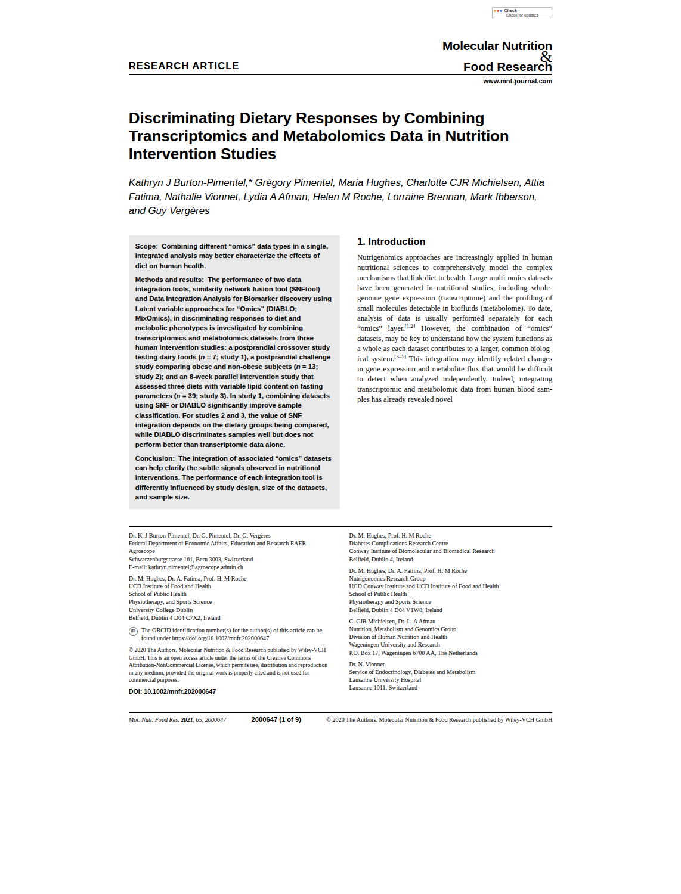Check
Check for updates
Research Article
Molecular Nutrition
&
Food Research
www.mnf-journal.com
Discriminating Dietary Responses by Combining Transcriptomics and Metabolomics Data in Nutrition Intervention Studies
Kathryn J Burton-Pimentel,* Grégory Pimentel, Maria Hughes, Charlotte CJR Michielsen, Attia Fatima, Nathalie Vionnet, Lydia A Afman, Helen M Roche, Lorraine Brennan, Mark Ibberson, and Guy Vergères
Scope: Combining different “omics” data types in a single, integrated analysis may better characterize the effects of diet on human health.
Methods and results: The performance of two data integration tools, similarity network fusion tool (SNFtool) and Data Integration Analysis for Biomarker discovery using Latent variable approaches for “Omics” (DIABLO; MixOmics), in discriminating responses to diet and metabolic phenotypes is investigated by combining transcriptomics and metabolomics datasets from three human intervention studies: a postprandial crossover study testing dairy foods (n = 7; study 1), a postprandial challenge study comparing obese and non-obese subjects (n = 13; study 2); and an 8-week parallel intervention study that assessed three diets with variable lipid content on fasting parameters (n = 39; study 3). In study 1, combining datasets using SNF or DIABLO significantly improve sample classification. For studies 2 and 3, the value of SNF integration depends on the dietary groups being compared, while DIABLO discriminates samples well but does not perform better than transcriptomic data alone.
Conclusion: The integration of associated “omics” datasets can help clarify the subtle signals observed in nutritional interventions. The performance of each integration tool is differently influenced by study design, size of the datasets, and sample size.
1. Introduction
Nutrigenomics approaches are increasingly applied in human nutritional sciences to comprehensively model the complex mechanisms that link diet to health. Large multi-omics datasets have been generated in nutritional studies, including whole-genome gene expression (transcriptome) and the profiling of small molecules detectable in biofluids (metabolome). To date, analysis of data is usually performed separately for each “omics” layer.[1,2] However, the combination of “omics” datasets, may be key to understand how the system functions as a whole as each dataset contributes to a larger, common biological system.[3–5] This integration may identify related changes in gene expression and metabolite flux that would be difficult to detect when analyzed independently. Indeed, integrating transcriptomic and metabolomic data from human blood samples has already revealed novel
Dr. K. J Burton-Pimentel, Dr. G. Pimentel, Dr. G. Vergères
Federal Department of Economic Affairs, Education and Research EAER
Agroscope
Schwarzenburgstrasse 161, Bern 3003, Switzerland
E-mail: kathryn.pimentel@agroscope.admin.ch
Dr. M. Hughes, Dr. A. Fatima, Prof. H. M Roche
UCD Institute of Food and Health
School of Public Health
Physiotherapy, and Sports Science
University College Dublin
Belfield, Dublin 4 D04 C7X2, Ireland
iD
The ORCID identification number(s) for the author(s) of this article can be found under https://doi.org/10.1002/mnfr.202000647
© 2020 The Authors. Molecular Nutrition & Food Research published by Wiley-VCH GmbH. This is an open access article under the terms of the Creative Commons Attribution-NonCommercial License, which permits use, distribution and reproduction in any medium, provided the original work is properly cited and is not used for commercial purposes.
DOI: 10.1002/mnfr.202000647
Dr. M. Hughes, Prof. H. M Roche
Diabetes Complications Research Centre
Conway Institute of Biomolecular and Biomedical Research
Belfield, Dublin 4, Ireland
Dr. M. Hughes, Dr. A. Fatima, Prof. H. M Roche
Nutrigenomics Research Group
UCD Conway Institute and UCD Institute of Food and Health
School of Public Health
Physiotherapy and Sports Science
Belfield, Dublin 4 D04 V1W8, Ireland
C. CJR Michielsen, Dr. L. A Afman
Nutrition, Metabolism and Genomics Group
Division of Human Nutrition and Health
Wageningen University and Research
P.O. Box 17, Wageningen 6700 AA, The Netherlands
Dr. N. Vionnet
Service of Endocrinology, Diabetes and Metabolism
Lausanne University Hospital
Lausanne 1011, Switzerland
Mol. Nutr. Food Res. 2021, 65, 2000647
2000647 (1 of 9)
© 2020 The Authors. Molecular Nutrition & Food Research published by Wiley-VCH GmbH